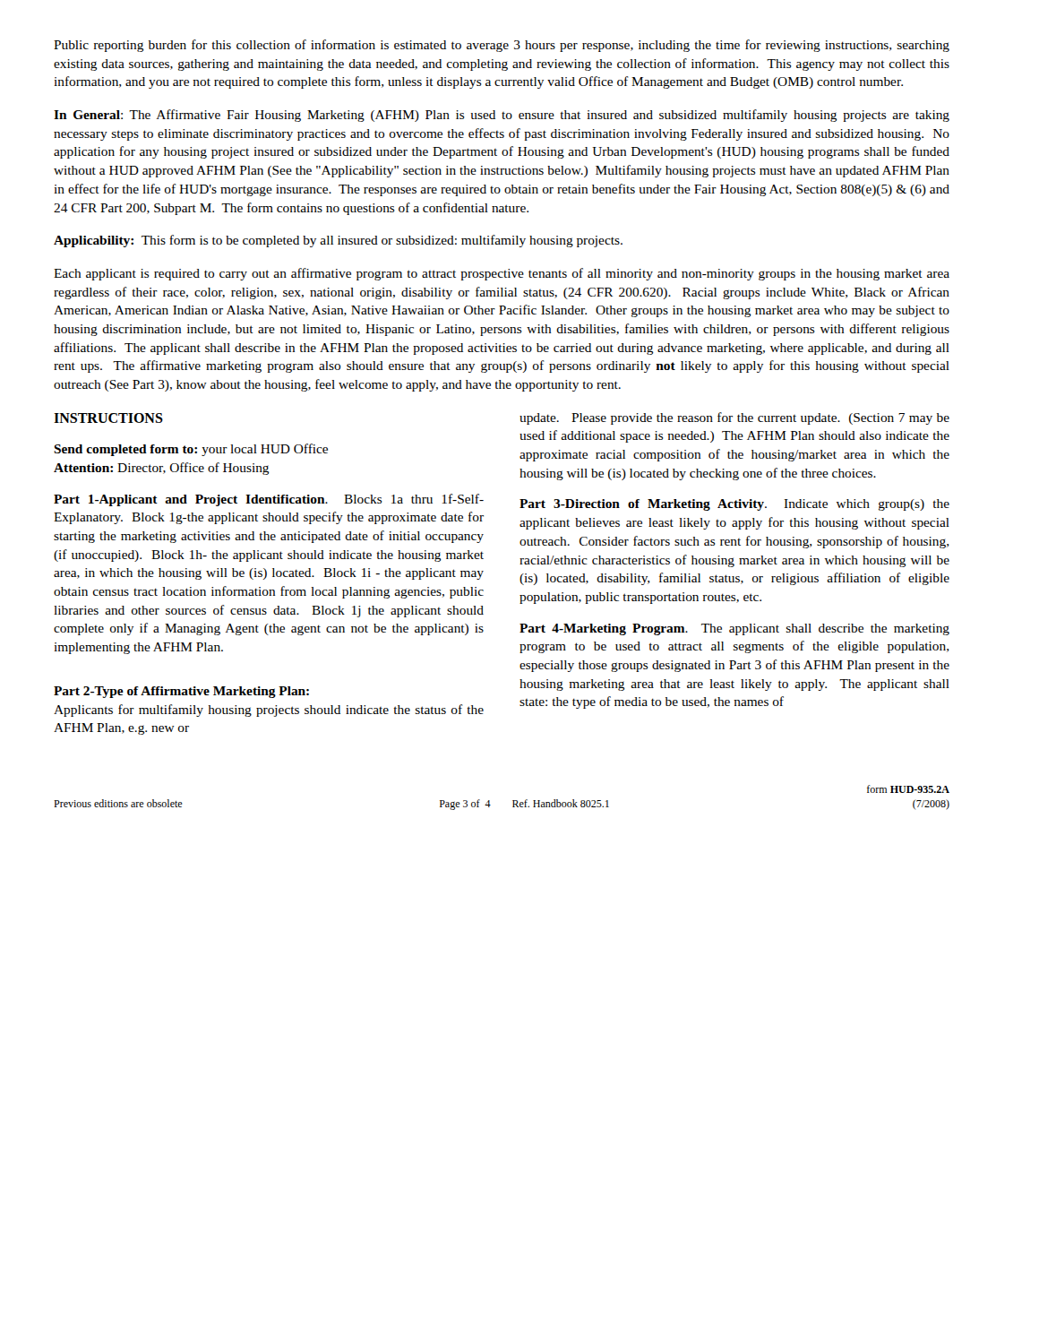Public reporting burden for this collection of information is estimated to average 3 hours per response, including the time for reviewing instructions, searching existing data sources, gathering and maintaining the data needed, and completing and reviewing the collection of information. This agency may not collect this information, and you are not required to complete this form, unless it displays a currently valid Office of Management and Budget (OMB) control number.
In General: The Affirmative Fair Housing Marketing (AFHM) Plan is used to ensure that insured and subsidized multifamily housing projects are taking necessary steps to eliminate discriminatory practices and to overcome the effects of past discrimination involving Federally insured and subsidized housing. No application for any housing project insured or subsidized under the Department of Housing and Urban Development's (HUD) housing programs shall be funded without a HUD approved AFHM Plan (See the "Applicability" section in the instructions below.) Multifamily housing projects must have an updated AFHM Plan in effect for the life of HUD's mortgage insurance. The responses are required to obtain or retain benefits under the Fair Housing Act, Section 808(e)(5) & (6) and 24 CFR Part 200, Subpart M. The form contains no questions of a confidential nature.
Applicability: This form is to be completed by all insured or subsidized: multifamily housing projects.
Each applicant is required to carry out an affirmative program to attract prospective tenants of all minority and non-minority groups in the housing market area regardless of their race, color, religion, sex, national origin, disability or familial status, (24 CFR 200.620). Racial groups include White, Black or African American, American Indian or Alaska Native, Asian, Native Hawaiian or Other Pacific Islander. Other groups in the housing market area who may be subject to housing discrimination include, but are not limited to, Hispanic or Latino, persons with disabilities, families with children, or persons with different religious affiliations. The applicant shall describe in the AFHM Plan the proposed activities to be carried out during advance marketing, where applicable, and during all rent ups. The affirmative marketing program also should ensure that any group(s) of persons ordinarily not likely to apply for this housing without special outreach (See Part 3), know about the housing, feel welcome to apply, and have the opportunity to rent.
INSTRUCTIONS
Send completed form to: your local HUD Office
Attention: Director, Office of Housing
Part 1-Applicant and Project Identification. Blocks 1a thru 1f-Self-Explanatory. Block 1g-the applicant should specify the approximate date for starting the marketing activities and the anticipated date of initial occupancy (if unoccupied). Block 1h- the applicant should indicate the housing market area, in which the housing will be (is) located. Block 1i - the applicant may obtain census tract location information from local planning agencies, public libraries and other sources of census data. Block 1j the applicant should complete only if a Managing Agent (the agent can not be the applicant) is implementing the AFHM Plan.
Part 2-Type of Affirmative Marketing Plan:
Applicants for multifamily housing projects should indicate the status of the AFHM Plan, e.g. new or
update. Please provide the reason for the current update. (Section 7 may be used if additional space is needed.) The AFHM Plan should also indicate the approximate racial composition of the housing/market area in which the housing will be (is) located by checking one of the three choices.
Part 3-Direction of Marketing Activity. Indicate which group(s) the applicant believes are least likely to apply for this housing without special outreach. Consider factors such as rent for housing, sponsorship of housing, racial/ethnic characteristics of housing market area in which housing will be (is) located, disability, familial status, or religious affiliation of eligible population, public transportation routes, etc.
Part 4-Marketing Program. The applicant shall describe the marketing program to be used to attract all segments of the eligible population, especially those groups designated in Part 3 of this AFHM Plan present in the housing marketing area that are least likely to apply. The applicant shall state: the type of media to be used, the names of
Previous editions are obsolete
Page 3 of 4 Ref. Handbook 8025.1
form HUD-935.2A
(7/2008)